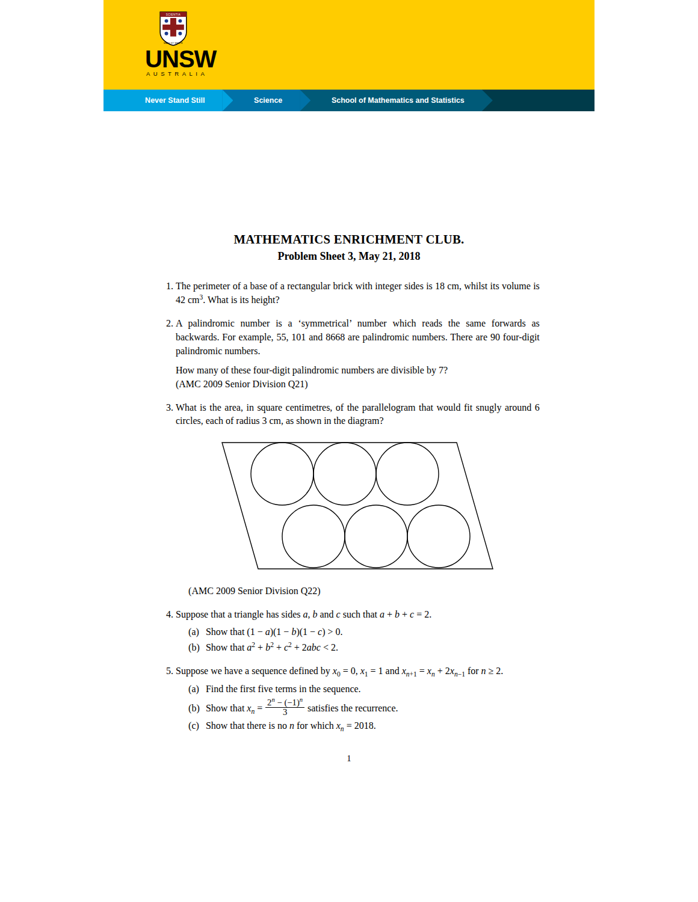SCIENTIA MANU ET MENTE
UNSW
AUSTRALIA
Never Stand Still
Science
School of Mathematics and Statistics
MATHEMATICS ENRICHMENT CLUB.
Problem Sheet 3, May 21, 2018
The perimeter of a base of a rectangular brick with integer sides is 18 cm, whilst its volume is 42 cm3. What is its height?
A palindromic number is a ‘symmetrical’ number which reads the same forwards as backwards. For example, 55, 101 and 8668 are palindromic numbers. There are 90 four-digit palindromic numbers.
How many of these four-digit palindromic numbers are divisible by 7?
(AMC 2009 Senior Division Q21)
What is the area, in square centimetres, of the parallelogram that would fit snugly around 6 circles, each of radius 3 cm, as shown in the diagram?
(AMC 2009 Senior Division Q22)
Suppose that a triangle has sides a, b and c such that a + b + c = 2.
(a) Show that (1 − a)(1 − b)(1 − c) > 0.
(b) Show that a2 + b2 + c2 + 2abc < 2.
Suppose we have a sequence defined by x0 = 0, x1 = 1 and xn+1 = xn + 2xn−1 for n ≥ 2.
(a) Find the first five terms in the sequence.
(b) Show that xn = 2n − (−1)n 3 satisfies the recurrence.
(c) Show that there is no n for which xn = 2018.
1